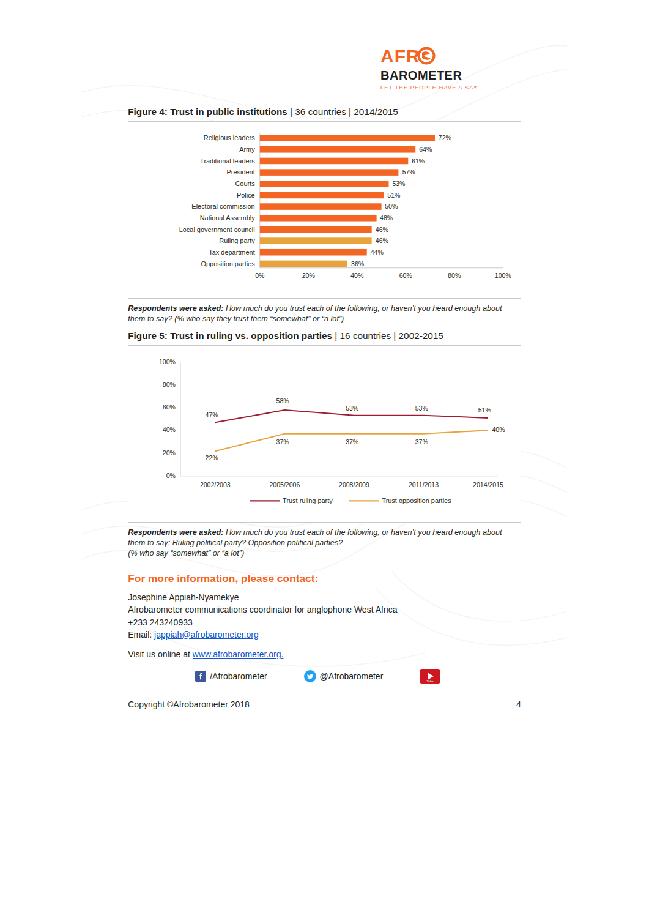AFR BAROMETER LET THE PEOPLE HAVE A SAY
Figure 4: Trust in public institutions | 36 countries | 2014/2015
0% 20% 40% 60% 80% 100% 72% 64% 61% 57% 53% 51% 50% 48% 46% 46% 44% 36% Religious leaders Army Traditional leaders President Courts Police Electoral commission National Assembly Local government council Ruling party Tax department Opposition parties
Respondents were asked: How much do you trust each of the following, or haven’t you heard enough about them to say? (% who say they trust them “somewhat” or “a lot”)
Figure 5: Trust in ruling vs. opposition parties | 16 countries | 2002-2015
100% 80% 60% 40% 20% 0% 2002/2003 2005/2006 2008/2009 2011/2013 2014/2015 47% 58% 53% 53% 51% 22% 37% 37% 37% 40% Trust ruling party Trust opposition parties
Respondents were asked: How much do you trust each of the following, or haven’t you heard enough about them to say: Ruling political party? Opposition political parties?
(% who say “somewhat” or “a lot”)
For more information, please contact:
Josephine Appiah-Nyamekye
Afrobarometer communications coordinator for anglophone West Africa
+233 243240933
Email: jappiah@afrobarometer.org
Visit us online at www.afrobarometer.org.
/Afrobarometer @Afrobarometer Tube
Copyright ©Afrobarometer 2018 4